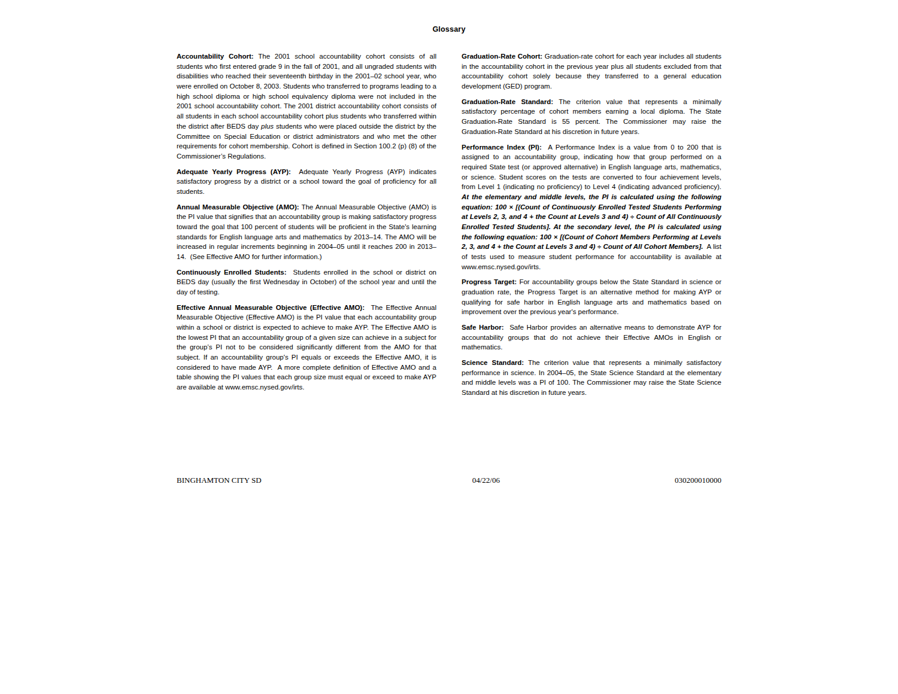Glossary
Accountability Cohort: The 2001 school accountability cohort consists of all students who first entered grade 9 in the fall of 2001, and all ungraded students with disabilities who reached their seventeenth birthday in the 2001–02 school year, who were enrolled on October 8, 2003. Students who transferred to programs leading to a high school diploma or high school equivalency diploma were not included in the 2001 school accountability cohort. The 2001 district accountability cohort consists of all students in each school accountability cohort plus students who transferred within the district after BEDS day plus students who were placed outside the district by the Committee on Special Education or district administrators and who met the other requirements for cohort membership. Cohort is defined in Section 100.2 (p) (8) of the Commissioner’s Regulations.
Adequate Yearly Progress (AYP): Adequate Yearly Progress (AYP) indicates satisfactory progress by a district or a school toward the goal of proficiency for all students.
Annual Measurable Objective (AMO): The Annual Measurable Objective (AMO) is the PI value that signifies that an accountability group is making satisfactory progress toward the goal that 100 percent of students will be proficient in the State's learning standards for English language arts and mathematics by 2013–14. The AMO will be increased in regular increments beginning in 2004–05 until it reaches 200 in 2013–14. (See Effective AMO for further information.)
Continuously Enrolled Students: Students enrolled in the school or district on BEDS day (usually the first Wednesday in October) of the school year and until the day of testing.
Effective Annual Measurable Objective (Effective AMO): The Effective Annual Measurable Objective (Effective AMO) is the PI value that each accountability group within a school or district is expected to achieve to make AYP. The Effective AMO is the lowest PI that an accountability group of a given size can achieve in a subject for the group’s PI not to be considered significantly different from the AMO for that subject. If an accountability group's PI equals or exceeds the Effective AMO, it is considered to have made AYP. A more complete definition of Effective AMO and a table showing the PI values that each group size must equal or exceed to make AYP are available at www.emsc.nysed.gov/irts.
Graduation-Rate Cohort: Graduation-rate cohort for each year includes all students in the accountability cohort in the previous year plus all students excluded from that accountability cohort solely because they transferred to a general education development (GED) program.
Graduation-Rate Standard: The criterion value that represents a minimally satisfactory percentage of cohort members earning a local diploma. The State Graduation-Rate Standard is 55 percent. The Commissioner may raise the Graduation-Rate Standard at his discretion in future years.
Performance Index (PI): A Performance Index is a value from 0 to 200 that is assigned to an accountability group, indicating how that group performed on a required State test (or approved alternative) in English language arts, mathematics, or science. Student scores on the tests are converted to four achievement levels, from Level 1 (indicating no proficiency) to Level 4 (indicating advanced proficiency). At the elementary and middle levels, the PI is calculated using the following equation: 100 × [(Count of Continuously Enrolled Tested Students Performing at Levels 2, 3, and 4 + the Count at Levels 3 and 4) ÷ Count of All Continuously Enrolled Tested Students]. At the secondary level, the PI is calculated using the following equation: 100 × [(Count of Cohort Members Performing at Levels 2, 3, and 4 + the Count at Levels 3 and 4) ÷ Count of All Cohort Members]. A list of tests used to measure student performance for accountability is available at www.emsc.nysed.gov/irts.
Progress Target: For accountability groups below the State Standard in science or graduation rate, the Progress Target is an alternative method for making AYP or qualifying for safe harbor in English language arts and mathematics based on improvement over the previous year's performance.
Safe Harbor: Safe Harbor provides an alternative means to demonstrate AYP for accountability groups that do not achieve their Effective AMOs in English or mathematics.
Science Standard: The criterion value that represents a minimally satisfactory performance in science. In 2004–05, the State Science Standard at the elementary and middle levels was a PI of 100. The Commissioner may raise the State Science Standard at his discretion in future years.
BINGHAMTON CITY SD
04/22/06
030200010000